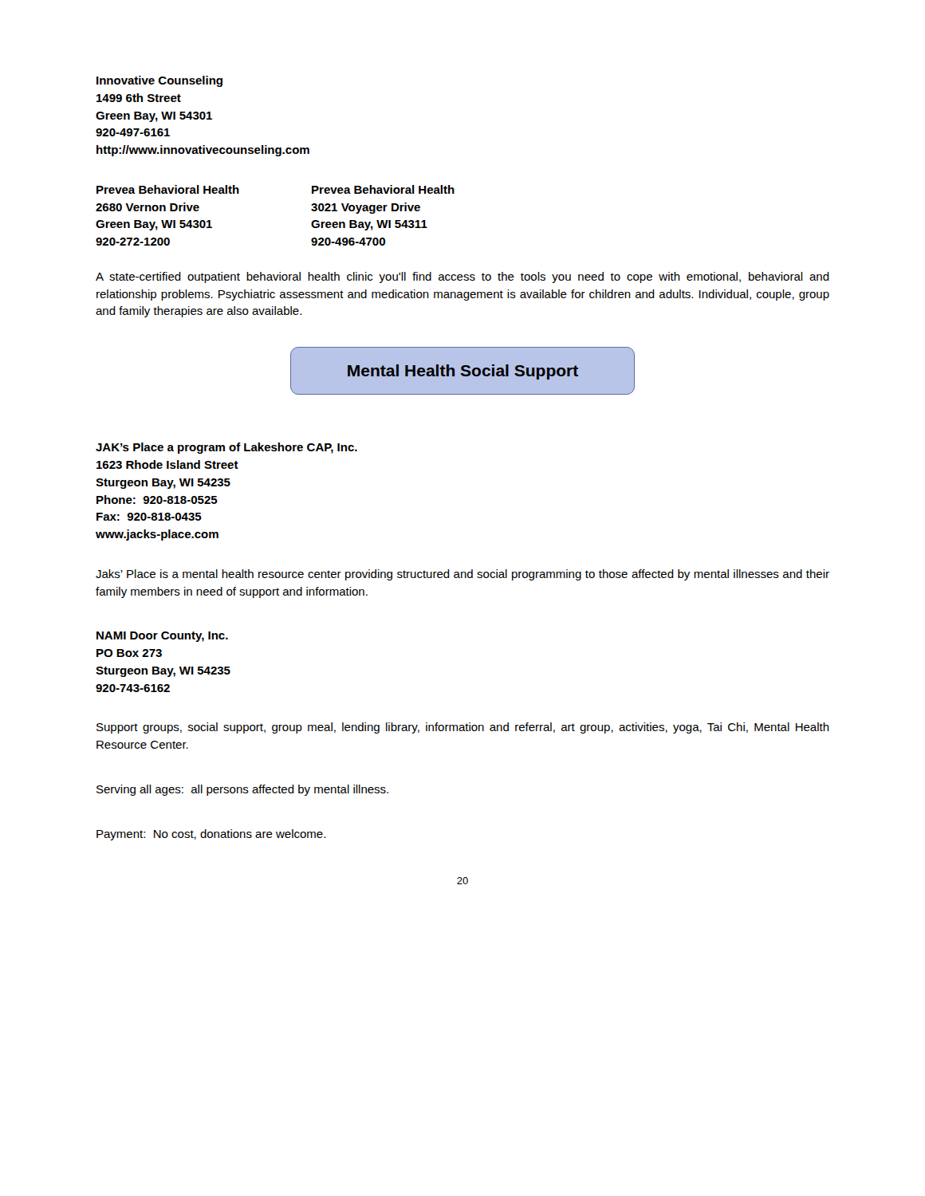Innovative Counseling
1499 6th Street
Green Bay, WI 54301
920-497-6161
http://www.innovativecounseling.com
Prevea Behavioral Health
2680 Vernon Drive
Green Bay, WI 54301
920-272-1200
Prevea Behavioral Health
3021 Voyager Drive
Green Bay, WI 54311
920-496-4700
A state-certified outpatient behavioral health clinic you'll find access to the tools you need to cope with emotional, behavioral and relationship problems. Psychiatric assessment and medication management is available for children and adults. Individual, couple, group and family therapies are also available.
Mental Health Social Support
JAK’s Place a program of Lakeshore CAP, Inc.
1623 Rhode Island Street
Sturgeon Bay, WI 54235
Phone: 920-818-0525
Fax: 920-818-0435
www.jacks-place.com
Jaks’ Place is a mental health resource center providing structured and social programming to those affected by mental illnesses and their family members in need of support and information.
NAMI Door County, Inc.
PO Box 273
Sturgeon Bay, WI 54235
920-743-6162
Support groups, social support, group meal, lending library, information and referral, art group, activities, yoga, Tai Chi, Mental Health Resource Center.
Serving all ages: all persons affected by mental illness.
Payment: No cost, donations are welcome.
20